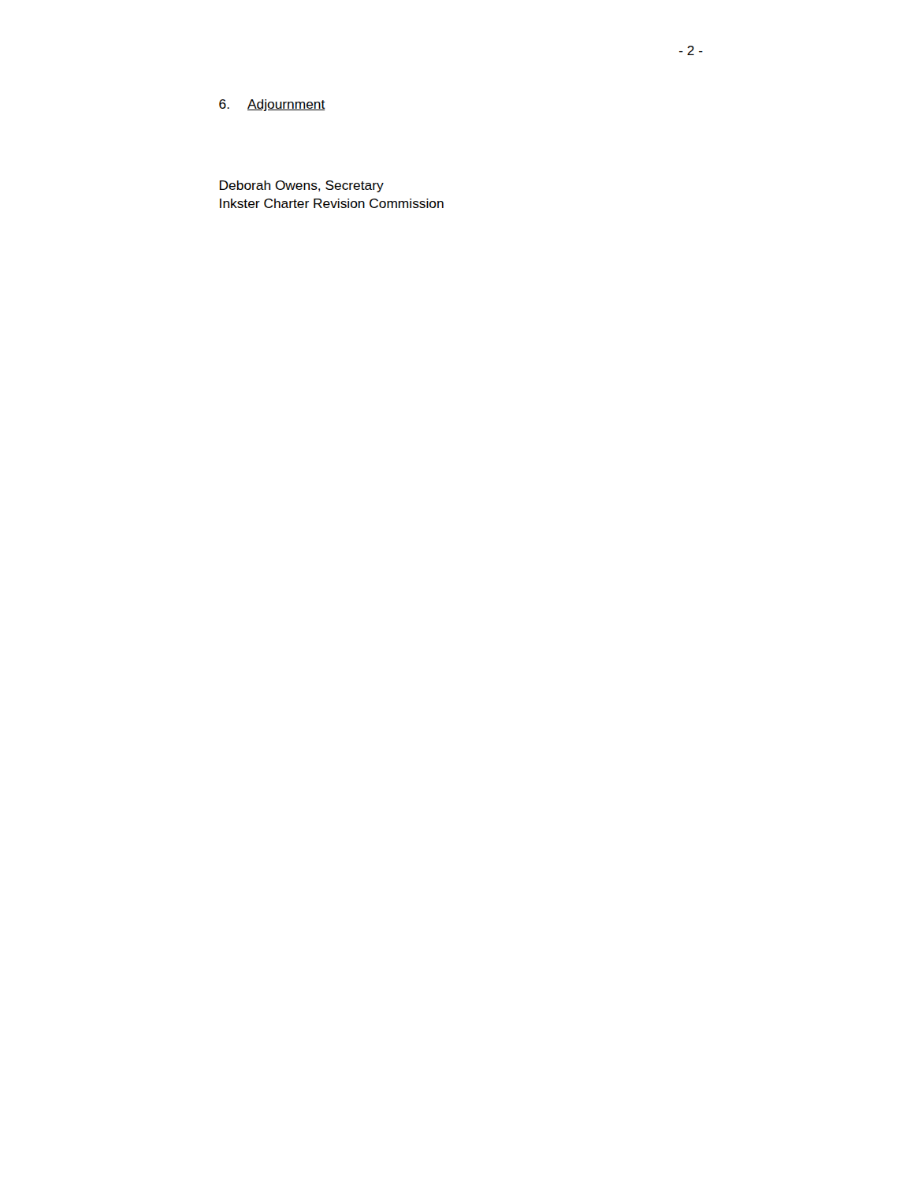- 2 -
6. Adjournment
Deborah Owens, Secretary
Inkster Charter Revision Commission